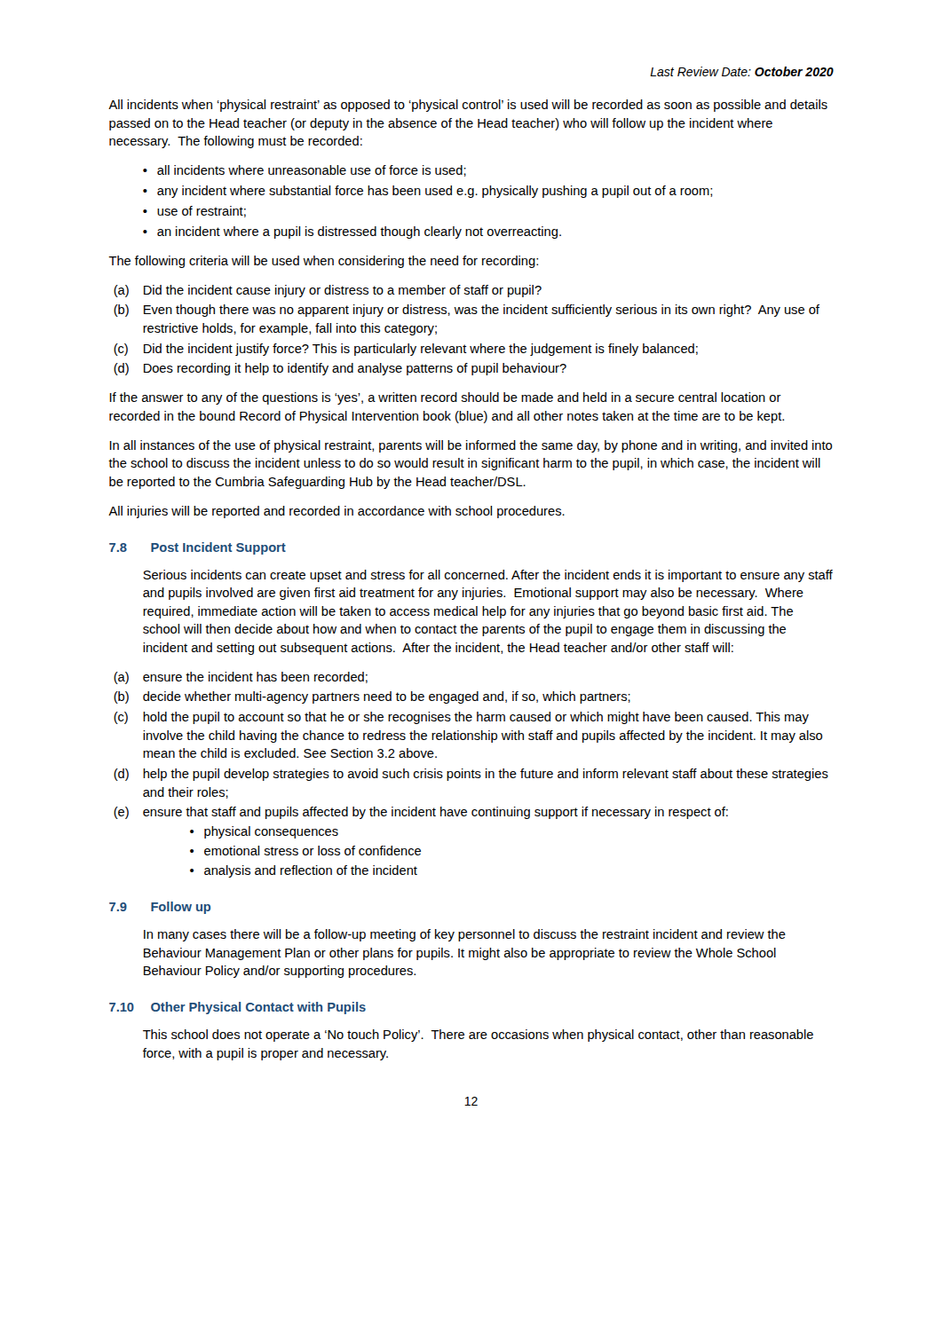Last Review Date: October 2020
All incidents when ‘physical restraint’ as opposed to ‘physical control’ is used will be recorded as soon as possible and details passed on to the Head teacher (or deputy in the absence of the Head teacher) who will follow up the incident where necessary. The following must be recorded:
all incidents where unreasonable use of force is used;
any incident where substantial force has been used e.g. physically pushing a pupil out of a room;
use of restraint;
an incident where a pupil is distressed though clearly not overreacting.
The following criteria will be used when considering the need for recording:
Did the incident cause injury or distress to a member of staff or pupil?
Even though there was no apparent injury or distress, was the incident sufficiently serious in its own right? Any use of restrictive holds, for example, fall into this category;
Did the incident justify force? This is particularly relevant where the judgement is finely balanced;
Does recording it help to identify and analyse patterns of pupil behaviour?
If the answer to any of the questions is ‘yes’, a written record should be made and held in a secure central location or recorded in the bound Record of Physical Intervention book (blue) and all other notes taken at the time are to be kept.
In all instances of the use of physical restraint, parents will be informed the same day, by phone and in writing, and invited into the school to discuss the incident unless to do so would result in significant harm to the pupil, in which case, the incident will be reported to the Cumbria Safeguarding Hub by the Head teacher/DSL.
All injuries will be reported and recorded in accordance with school procedures.
7.8 Post Incident Support
Serious incidents can create upset and stress for all concerned. After the incident ends it is important to ensure any staff and pupils involved are given first aid treatment for any injuries. Emotional support may also be necessary. Where required, immediate action will be taken to access medical help for any injuries that go beyond basic first aid. The school will then decide about how and when to contact the parents of the pupil to engage them in discussing the incident and setting out subsequent actions. After the incident, the Head teacher and/or other staff will:
ensure the incident has been recorded;
decide whether multi-agency partners need to be engaged and, if so, which partners;
hold the pupil to account so that he or she recognises the harm caused or which might have been caused. This may involve the child having the chance to redress the relationship with staff and pupils affected by the incident. It may also mean the child is excluded. See Section 3.2 above.
help the pupil develop strategies to avoid such crisis points in the future and inform relevant staff about these strategies and their roles;
ensure that staff and pupils affected by the incident have continuing support if necessary in respect of:
physical consequences
emotional stress or loss of confidence
analysis and reflection of the incident
7.9 Follow up
In many cases there will be a follow-up meeting of key personnel to discuss the restraint incident and review the Behaviour Management Plan or other plans for pupils. It might also be appropriate to review the Whole School Behaviour Policy and/or supporting procedures.
7.10 Other Physical Contact with Pupils
This school does not operate a ‘No touch Policy’. There are occasions when physical contact, other than reasonable force, with a pupil is proper and necessary.
12